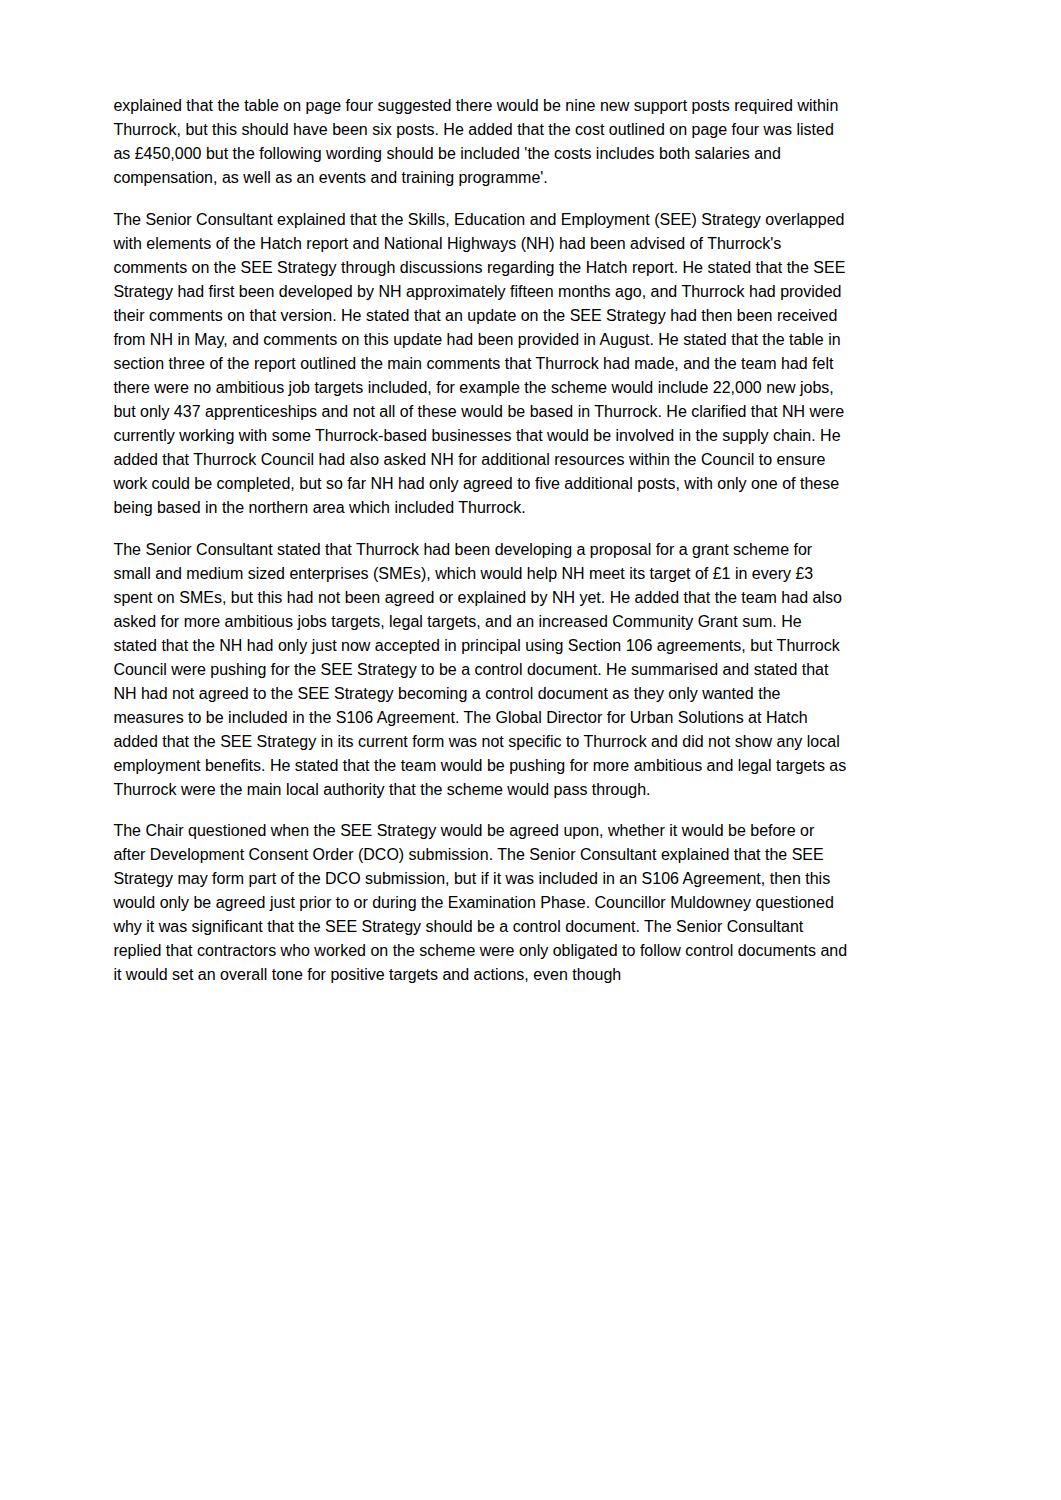explained that the table on page four suggested there would be nine new support posts required within Thurrock, but this should have been six posts. He added that the cost outlined on page four was listed as £450,000 but the following wording should be included 'the costs includes both salaries and compensation, as well as an events and training programme'.
The Senior Consultant explained that the Skills, Education and Employment (SEE) Strategy overlapped with elements of the Hatch report and National Highways (NH) had been advised of Thurrock's comments on the SEE Strategy through discussions regarding the Hatch report. He stated that the SEE Strategy had first been developed by NH approximately fifteen months ago, and Thurrock had provided their comments on that version. He stated that an update on the SEE Strategy had then been received from NH in May, and comments on this update had been provided in August. He stated that the table in section three of the report outlined the main comments that Thurrock had made, and the team had felt there were no ambitious job targets included, for example the scheme would include 22,000 new jobs, but only 437 apprenticeships and not all of these would be based in Thurrock. He clarified that NH were currently working with some Thurrock-based businesses that would be involved in the supply chain. He added that Thurrock Council had also asked NH for additional resources within the Council to ensure work could be completed, but so far NH had only agreed to five additional posts, with only one of these being based in the northern area which included Thurrock.
The Senior Consultant stated that Thurrock had been developing a proposal for a grant scheme for small and medium sized enterprises (SMEs), which would help NH meet its target of £1 in every £3 spent on SMEs, but this had not been agreed or explained by NH yet. He added that the team had also asked for more ambitious jobs targets, legal targets, and an increased Community Grant sum. He stated that the NH had only just now accepted in principal using Section 106 agreements, but Thurrock Council were pushing for the SEE Strategy to be a control document. He summarised and stated that NH had not agreed to the SEE Strategy becoming a control document as they only wanted the measures to be included in the S106 Agreement. The Global Director for Urban Solutions at Hatch added that the SEE Strategy in its current form was not specific to Thurrock and did not show any local employment benefits. He stated that the team would be pushing for more ambitious and legal targets as Thurrock were the main local authority that the scheme would pass through.
The Chair questioned when the SEE Strategy would be agreed upon, whether it would be before or after Development Consent Order (DCO) submission. The Senior Consultant explained that the SEE Strategy may form part of the DCO submission, but if it was included in an S106 Agreement, then this would only be agreed just prior to or during the Examination Phase. Councillor Muldowney questioned why it was significant that the SEE Strategy should be a control document. The Senior Consultant replied that contractors who worked on the scheme were only obligated to follow control documents and it would set an overall tone for positive targets and actions, even though